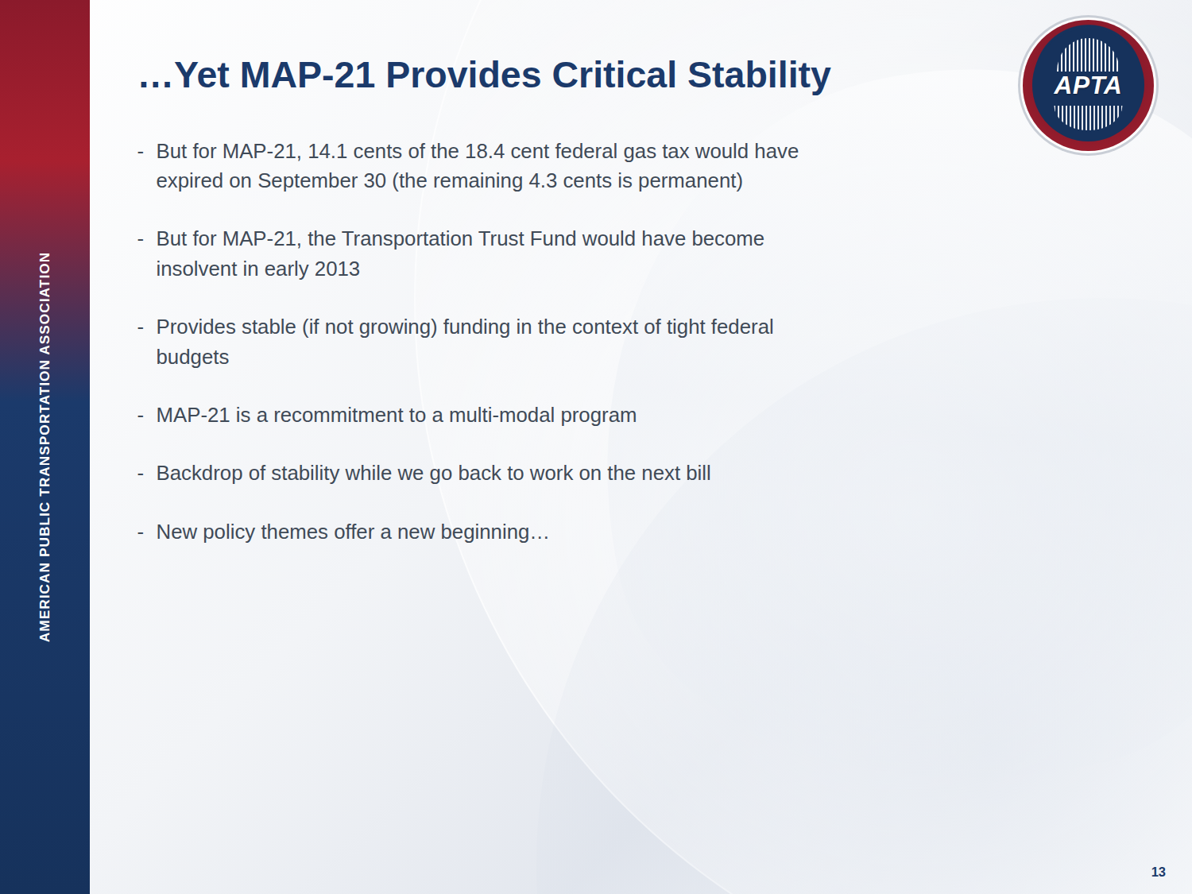AMERICAN PUBLIC TRANSPORTATION ASSOCIATION
APTA
…Yet MAP-21 Provides Critical Stability
But for MAP-21, 14.1 cents of the 18.4 cent federal gas tax would have expired on September 30 (the remaining 4.3 cents is permanent)
But for MAP-21, the Transportation Trust Fund would have become insolvent in early 2013
Provides stable (if not growing) funding in the context of tight federal budgets
MAP-21 is a recommitment to a multi-modal program
Backdrop of stability while we go back to work on the next bill
New policy themes offer a new beginning…
13